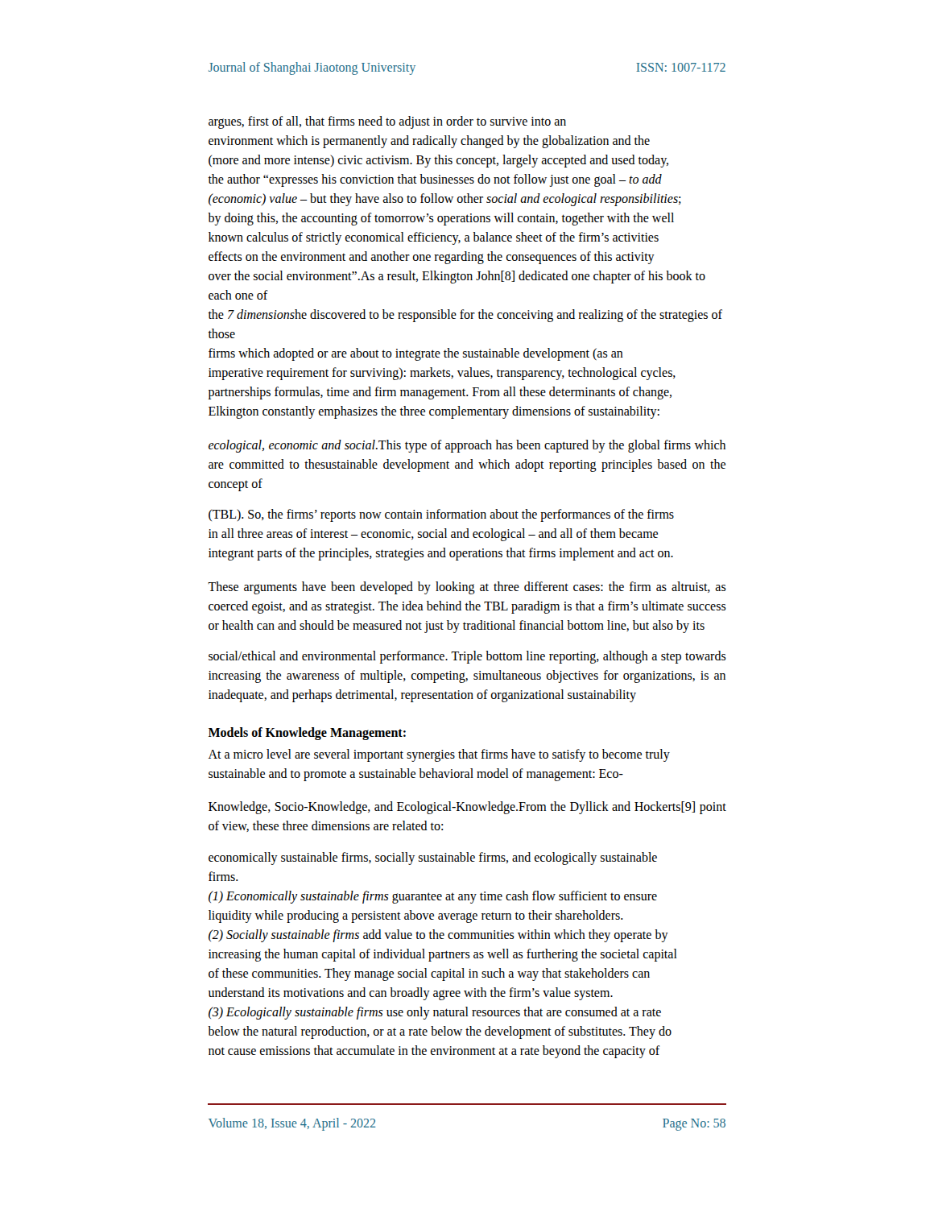Journal of Shanghai Jiaotong University ISSN: 1007-1172
argues, first of all, that firms need to adjust in order to survive into an
environment which is permanently and radically changed by the globalization and the
(more and more intense) civic activism. By this concept, largely accepted and used today,
the author “expresses his conviction that businesses do not follow just one goal – to add
(economic) value – but they have also to follow other social and ecological responsibilities;
by doing this, the accounting of tomorrow’s operations will contain, together with the well
known calculus of strictly economical efficiency, a balance sheet of the firm’s activities
effects on the environment and another one regarding the consequences of this activity
over the social environment”.As a result, Elkington John[8] dedicated one chapter of his book to each one of
the 7 dimensionshe discovered to be responsible for the conceiving and realizing of the strategies of those
firms which adopted or are about to integrate the sustainable development (as an
imperative requirement for surviving): markets, values, transparency, technological cycles,
partnerships formulas, time and firm management. From all these determinants of change,
Elkington constantly emphasizes the three complementary dimensions of sustainability:
ecological, economic and social.This type of approach has been captured by the global firms which are committed to thesustainable development and which adopt reporting principles based on the concept of
(TBL). So, the firms’ reports now contain information about the performances of the firms
in all three areas of interest – economic, social and ecological – and all of them became
integrant parts of the principles, strategies and operations that firms implement and act on.
These arguments have been developed by looking at three different cases: the firm as altruist, as coerced egoist, and as strategist. The idea behind the TBL paradigm is that a firm’s ultimate success or health can and should be measured not just by traditional financial bottom line, but also by its
social/ethical and environmental performance. Triple bottom line reporting, although a step towards increasing the awareness of multiple, competing, simultaneous objectives for organizations, is an inadequate, and perhaps detrimental, representation of organizational sustainability
Models of Knowledge Management:
At a micro level are several important synergies that firms have to satisfy to become truly
sustainable and to promote a sustainable behavioral model of management: Eco-
Knowledge, Socio-Knowledge, and Ecological-Knowledge.From the Dyllick and Hockerts[9] point of view, these three dimensions are related to:
economically sustainable firms, socially sustainable firms, and ecologically sustainable
firms.
(1) Economically sustainable firms guarantee at any time cash flow sufficient to ensure
liquidity while producing a persistent above average return to their shareholders.
(2) Socially sustainable firms add value to the communities within which they operate by
increasing the human capital of individual partners as well as furthering the societal capital
of these communities. They manage social capital in such a way that stakeholders can
understand its motivations and can broadly agree with the firm’s value system.
(3) Ecologically sustainable firms use only natural resources that are consumed at a rate
below the natural reproduction, or at a rate below the development of substitutes. They do
not cause emissions that accumulate in the environment at a rate beyond the capacity of
Volume 18, Issue 4, April - 2022 Page No: 58